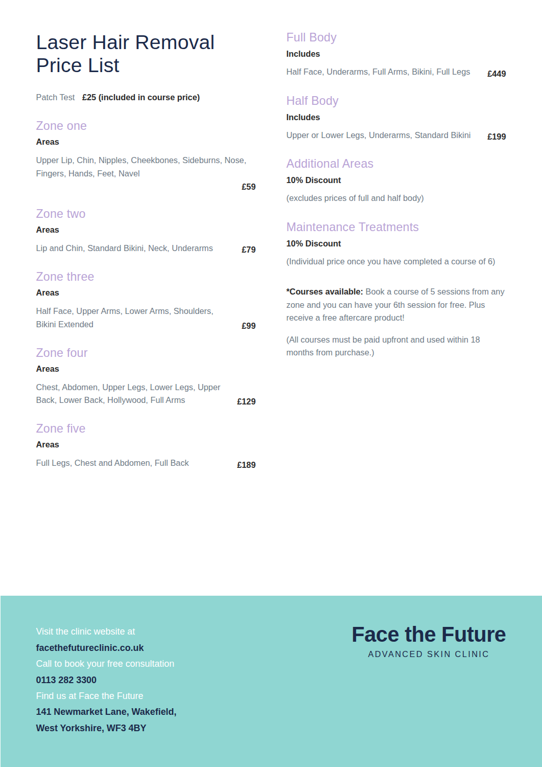Laser Hair Removal
Price List
Patch Test £25 (included in course price)
Zone one
Areas
Upper Lip, Chin, Nipples, Cheekbones, Sideburns, Nose, Fingers, Hands, Feet, Navel
£59
Zone two
Areas
Lip and Chin, Standard Bikini, Neck, Underarms
£79
Zone three
Areas
Half Face, Upper Arms, Lower Arms, Shoulders, Bikini Extended
£99
Zone four
Areas
Chest, Abdomen, Upper Legs, Lower Legs, Upper Back, Lower Back, Hollywood, Full Arms
£129
Zone five
Areas
Full Legs, Chest and Abdomen, Full Back
£189
Full Body
Includes
Half Face, Underarms, Full Arms, Bikini, Full Legs
£449
Half Body
Includes
Upper or Lower Legs, Underarms, Standard Bikini
£199
Additional Areas
10% Discount
(excludes prices of full and half body)
Maintenance Treatments
10% Discount
(Individual price once you have completed a course of 6)
*Courses available: Book a course of 5 sessions from any zone and you can have your 6th session for free. Plus receive a free aftercare product!
(All courses must be paid upfront and used within 18 months from purchase.)
Visit the clinic website at
facethefutureclinic.co.uk
Call to book your free consultation
0113 282 3300
Find us at Face the Future
141 Newmarket Lane, Wakefield,
West Yorkshire, WF3 4BY
Face the Future
ADVANCED SKIN CLINIC